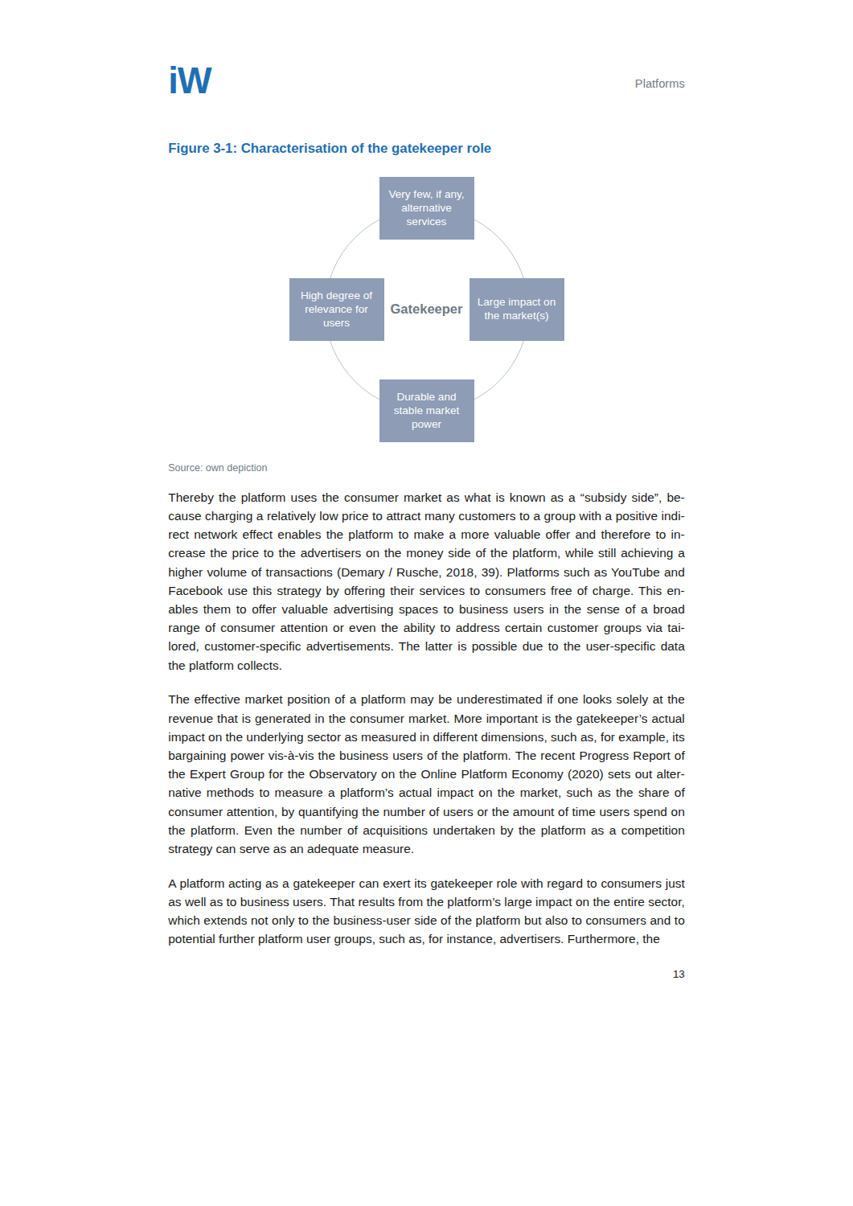i W
Platforms
Figure 3-1: Characterisation of the gatekeeper role
Very few, if any, alternative services
Large impact on the market(s)
Durable and stable market power
High degree of relevance for users
Gatekeeper
Source: own depiction
Thereby the platform uses the consumer market as what is known as a “subsidy side”, because charging a relatively low price to attract many customers to a group with a positive indirect network effect enables the platform to make a more valuable offer and therefore to increase the price to the advertisers on the money side of the platform, while still achieving a higher volume of transactions (Demary / Rusche, 2018, 39). Platforms such as YouTube and Facebook use this strategy by offering their services to consumers free of charge. This enables them to offer valuable advertising spaces to business users in the sense of a broad range of consumer attention or even the ability to address certain customer groups via tailored, customer-specific advertisements. The latter is possible due to the user-specific data the platform collects.
The effective market position of a platform may be underestimated if one looks solely at the revenue that is generated in the consumer market. More important is the gatekeeper’s actual impact on the underlying sector as measured in different dimensions, such as, for example, its bargaining power vis-à-vis the business users of the platform. The recent Progress Report of the Expert Group for the Observatory on the Online Platform Economy (2020) sets out alternative methods to measure a platform’s actual impact on the market, such as the share of consumer attention, by quantifying the number of users or the amount of time users spend on the platform. Even the number of acquisitions undertaken by the platform as a competition strategy can serve as an adequate measure.
A platform acting as a gatekeeper can exert its gatekeeper role with regard to consumers just as well as to business users. That results from the platform’s large impact on the entire sector, which extends not only to the business-user side of the platform but also to consumers and to potential further platform user groups, such as, for instance, advertisers. Furthermore, the
13